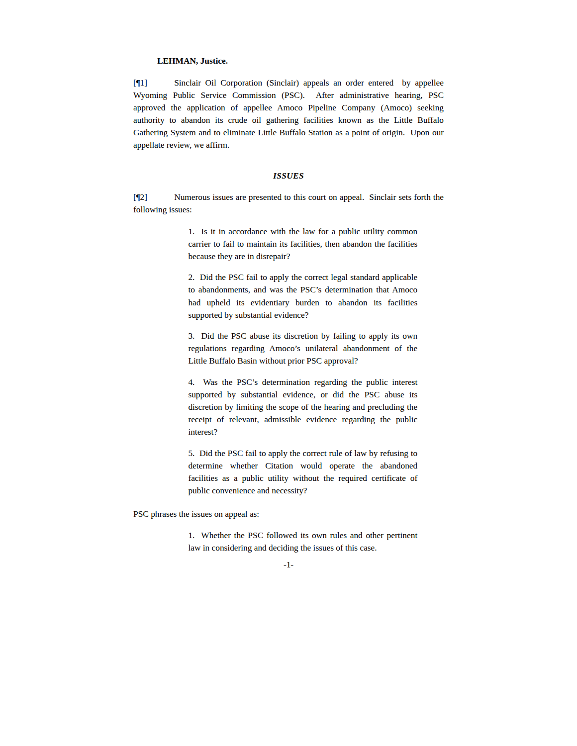LEHMAN, Justice.
[¶1] Sinclair Oil Corporation (Sinclair) appeals an order entered by appellee Wyoming Public Service Commission (PSC). After administrative hearing, PSC approved the application of appellee Amoco Pipeline Company (Amoco) seeking authority to abandon its crude oil gathering facilities known as the Little Buffalo Gathering System and to eliminate Little Buffalo Station as a point of origin. Upon our appellate review, we affirm.
ISSUES
[¶2] Numerous issues are presented to this court on appeal. Sinclair sets forth the following issues:
1. Is it in accordance with the law for a public utility common carrier to fail to maintain its facilities, then abandon the facilities because they are in disrepair?
2. Did the PSC fail to apply the correct legal standard applicable to abandonments, and was the PSC’s determination that Amoco had upheld its evidentiary burden to abandon its facilities supported by substantial evidence?
3. Did the PSC abuse its discretion by failing to apply its own regulations regarding Amoco’s unilateral abandonment of the Little Buffalo Basin without prior PSC approval?
4. Was the PSC’s determination regarding the public interest supported by substantial evidence, or did the PSC abuse its discretion by limiting the scope of the hearing and precluding the receipt of relevant, admissible evidence regarding the public interest?
5. Did the PSC fail to apply the correct rule of law by refusing to determine whether Citation would operate the abandoned facilities as a public utility without the required certificate of public convenience and necessity?
PSC phrases the issues on appeal as:
1. Whether the PSC followed its own rules and other pertinent law in considering and deciding the issues of this case.
-1-